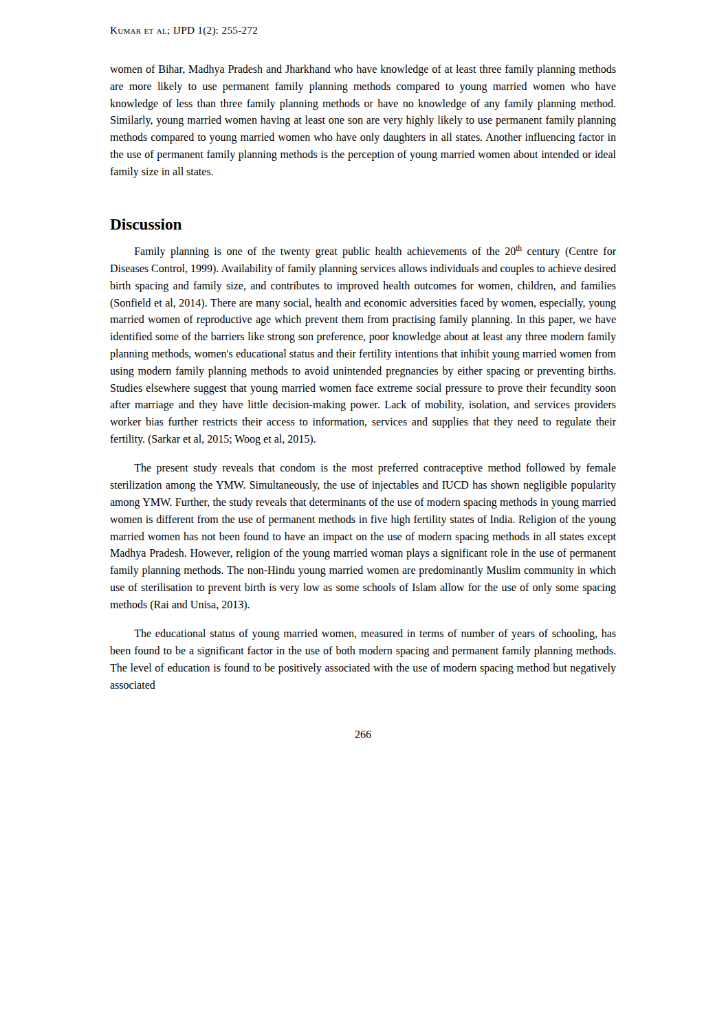Kumar et al; IJPD 1(2): 255-272
women of Bihar, Madhya Pradesh and Jharkhand who have knowledge of at least three family planning methods are more likely to use permanent family planning methods compared to young married women who have knowledge of less than three family planning methods or have no knowledge of any family planning method. Similarly, young married women having at least one son are very highly likely to use permanent family planning methods compared to young married women who have only daughters in all states. Another influencing factor in the use of permanent family planning methods is the perception of young married women about intended or ideal family size in all states.
Discussion
Family planning is one of the twenty great public health achievements of the 20th century (Centre for Diseases Control, 1999). Availability of family planning services allows individuals and couples to achieve desired birth spacing and family size, and contributes to improved health outcomes for women, children, and families (Sonfield et al, 2014). There are many social, health and economic adversities faced by women, especially, young married women of reproductive age which prevent them from practising family planning. In this paper, we have identified some of the barriers like strong son preference, poor knowledge about at least any three modern family planning methods, women's educational status and their fertility intentions that inhibit young married women from using modern family planning methods to avoid unintended pregnancies by either spacing or preventing births. Studies elsewhere suggest that young married women face extreme social pressure to prove their fecundity soon after marriage and they have little decision-making power. Lack of mobility, isolation, and services providers worker bias further restricts their access to information, services and supplies that they need to regulate their fertility. (Sarkar et al, 2015; Woog et al, 2015).
The present study reveals that condom is the most preferred contraceptive method followed by female sterilization among the YMW. Simultaneously, the use of injectables and IUCD has shown negligible popularity among YMW. Further, the study reveals that determinants of the use of modern spacing methods in young married women is different from the use of permanent methods in five high fertility states of India. Religion of the young married women has not been found to have an impact on the use of modern spacing methods in all states except Madhya Pradesh. However, religion of the young married woman plays a significant role in the use of permanent family planning methods. The non-Hindu young married women are predominantly Muslim community in which use of sterilisation to prevent birth is very low as some schools of Islam allow for the use of only some spacing methods (Rai and Unisa, 2013).
The educational status of young married women, measured in terms of number of years of schooling, has been found to be a significant factor in the use of both modern spacing and permanent family planning methods. The level of education is found to be positively associated with the use of modern spacing method but negatively associated
266